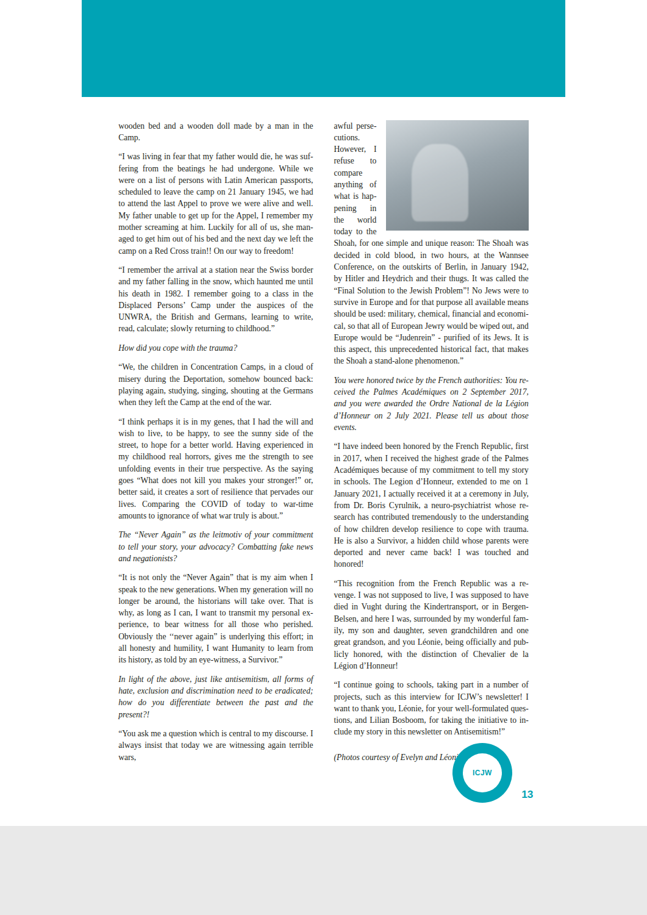wooden bed and a wooden doll made by a man in the Camp.
“I was living in fear that my father would die, he was suffering from the beatings he had undergone. While we were on a list of persons with Latin American passports, scheduled to leave the camp on 21 January 1945, we had to attend the last Appel to prove we were alive and well. My father unable to get up for the Appel, I remember my mother screaming at him. Luckily for all of us, she managed to get him out of his bed and the next day we left the camp on a Red Cross train!! On our way to freedom!
“I remember the arrival at a station near the Swiss border and my father falling in the snow, which haunted me until his death in 1982. I remember going to a class in the Displaced Persons’ Camp under the auspices of the UNWRA, the British and Germans, learning to write, read, calculate; slowly returning to childhood.”
How did you cope with the trauma?
“We, the children in Concentration Camps, in a cloud of misery during the Deportation, somehow bounced back: playing again, studying, singing, shouting at the Germans when they left the Camp at the end of the war.
“I think perhaps it is in my genes, that I had the will and wish to live, to be happy, to see the sunny side of the street, to hope for a better world. Having experienced in my childhood real horrors, gives me the strength to see unfolding events in their true perspective. As the saying goes “What does not kill you makes your stronger!” or, better said, it creates a sort of resilience that pervades our lives. Comparing the COVID of today to war-time amounts to ignorance of what war truly is about.”
The “Never Again” as the leitmotiv of your commitment to tell your story, your advocacy? Combatting fake news and negationists?
“It is not only the “Never Again” that is my aim when I speak to the new generations. When my generation will no longer be around, the historians will take over. That is why, as long as I can, I want to transmit my personal experience, to bear witness for all those who perished. Obviously the ‘‘never again” is underlying this effort; in all honesty and humility, I want Humanity to learn from its history, as told by an eye-witness, a Survivor.”
In light of the above, just like antisemitism, all forms of hate, exclusion and discrimination need to be eradicated; how do you differentiate between the past and the present?!
“You ask me a question which is central to my discourse. I always insist that today we are witnessing again terrible wars,
awful persecutions. However, I refuse to compare anything of what is happening in the world today to the Shoah, for one simple and unique reason: The Shoah was decided in cold blood, in two hours, at the Wannsee Conference, on the outskirts of Berlin, in January 1942, by Hitler and Heydrich and their thugs. It was called the “Final Solution to the Jewish Problem”! No Jews were to survive in Europe and for that purpose all available means should be used: military, chemical, financial and economical, so that all of European Jewry would be wiped out, and Europe would be “Judenrein” - purified of its Jews. It is this aspect, this unprecedented historical fact, that makes the Shoah a stand-alone phenomenon.”
You were honored twice by the French authorities: You received the Palmes Académiques on 2 September 2017, and you were awarded the Ordre National de la Légion d’Honneur on 2 July 2021. Please tell us about those events.
“I have indeed been honored by the French Republic, first in 2017, when I received the highest grade of the Palmes Académiques because of my commitment to tell my story in schools. The Legion d’Honneur, extended to me on 1 January 2021, I actually received it at a ceremony in July, from Dr. Boris Cyrulnik, a neuro-psychiatrist whose research has contributed tremendously to the understanding of how children develop resilience to cope with trauma. He is also a Survivor, a hidden child whose parents were deported and never came back! I was touched and honored!
“This recognition from the French Republic was a revenge. I was not supposed to live, I was supposed to have died in Vught during the Kindertransport, or in Bergen-Belsen, and here I was, surrounded by my wonderful family, my son and daughter, seven grandchildren and one great grandson, and you Léonie, being officially and publicly honored, with the distinction of Chevalier de la Légion d’Honneur!
“I continue going to schools, taking part in a number of projects, such as this interview for ICJW’s newsletter! I want to thank you, Léonie, for your well-formulated questions, and Lilian Bosboom, for taking the initiative to include my story in this newsletter on Antisemitism!”
(Photos courtesy of Evelyn and Léonie)
ICJW
13